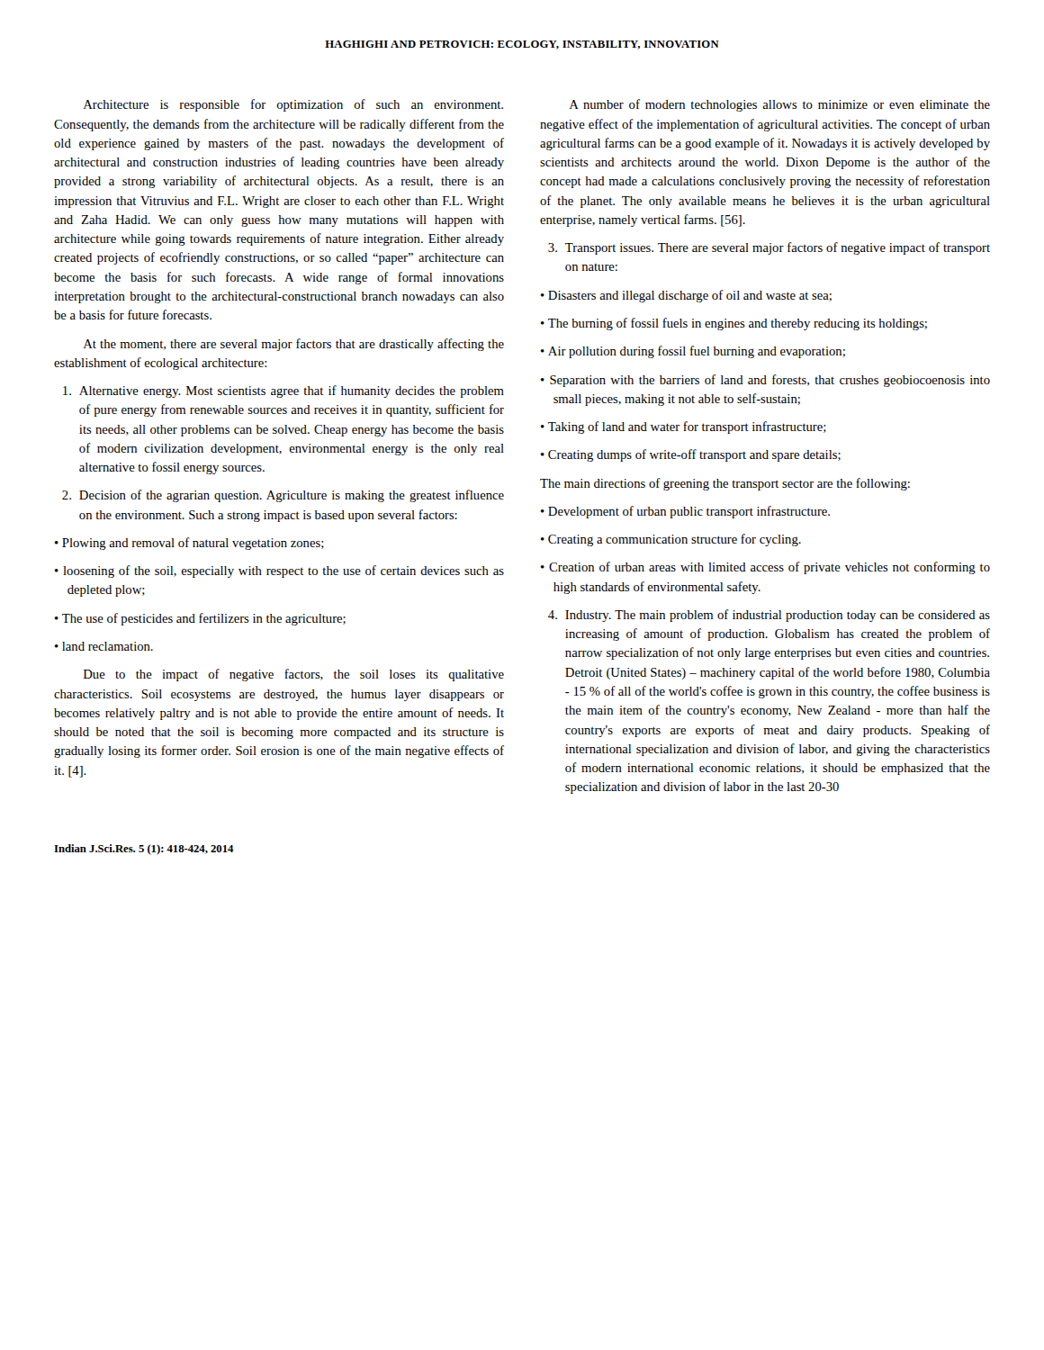Haghighi and Petrovich: Ecology, Instability, Innovation
Architecture is responsible for optimization of such an environment. Consequently, the demands from the architecture will be radically different from the old experience gained by masters of the past. nowadays the development of architectural and construction industries of leading countries have been already provided a strong variability of architectural objects. As a result, there is an impression that Vitruvius and F.L. Wright are closer to each other than F.L. Wright and Zaha Hadid. We can only guess how many mutations will happen with architecture while going towards requirements of nature integration. Either already created projects of ecofriendly constructions, or so called “paper” architecture can become the basis for such forecasts. A wide range of formal innovations interpretation brought to the architectural-constructional branch nowadays can also be a basis for future forecasts.
At the moment, there are several major factors that are drastically affecting the establishment of ecological architecture:
Alternative energy. Most scientists agree that if humanity decides the problem of pure energy from renewable sources and receives it in quantity, sufficient for its needs, all other problems can be solved. Cheap energy has become the basis of modern civilization development, environmental energy is the only real alternative to fossil energy sources.
Decision of the agrarian question. Agriculture is making the greatest influence on the environment. Such a strong impact is based upon several factors:
Plowing and removal of natural vegetation zones;
loosening of the soil, especially with respect to the use of certain devices such as depleted plow;
The use of pesticides and fertilizers in the agriculture;
land reclamation.
Due to the impact of negative factors, the soil loses its qualitative characteristics. Soil ecosystems are destroyed, the humus layer disappears or becomes relatively paltry and is not able to provide the entire amount of needs. It should be noted that the soil is becoming more compacted and its structure is gradually losing its former order. Soil erosion is one of the main negative effects of it. [4].
A number of modern technologies allows to minimize or even eliminate the negative effect of the implementation of agricultural activities. The concept of urban agricultural farms can be a good example of it. Nowadays it is actively developed by scientists and architects around the world. Dixon Depome is the author of the concept had made a calculations conclusively proving the necessity of reforestation of the planet. The only available means he believes it is the urban agricultural enterprise, namely vertical farms. [56].
Transport issues. There are several major factors of negative impact of transport on nature:
Disasters and illegal discharge of oil and waste at sea;
The burning of fossil fuels in engines and thereby reducing its holdings;
Air pollution during fossil fuel burning and evaporation;
Separation with the barriers of land and forests, that crushes geobiocoenosis into small pieces, making it not able to self-sustain;
Taking of land and water for transport infrastructure;
Creating dumps of write-off transport and spare details;
The main directions of greening the transport sector are the following:
Development of urban public transport infrastructure.
Creating a communication structure for cycling.
Creation of urban areas with limited access of private vehicles not conforming to high standards of environmental safety.
Industry. The main problem of industrial production today can be considered as increasing of amount of production. Globalism has created the problem of narrow specialization of not only large enterprises but even cities and countries. Detroit (United States) – machinery capital of the world before 1980, Columbia - 15 % of all of the world's coffee is grown in this country, the coffee business is the main item of the country's economy, New Zealand - more than half the country's exports are exports of meat and dairy products. Speaking of international specialization and division of labor, and giving the characteristics of modern international economic relations, it should be emphasized that the specialization and division of labor in the last 20-30
Indian J.Sci.Res. 5 (1): 418-424, 2014